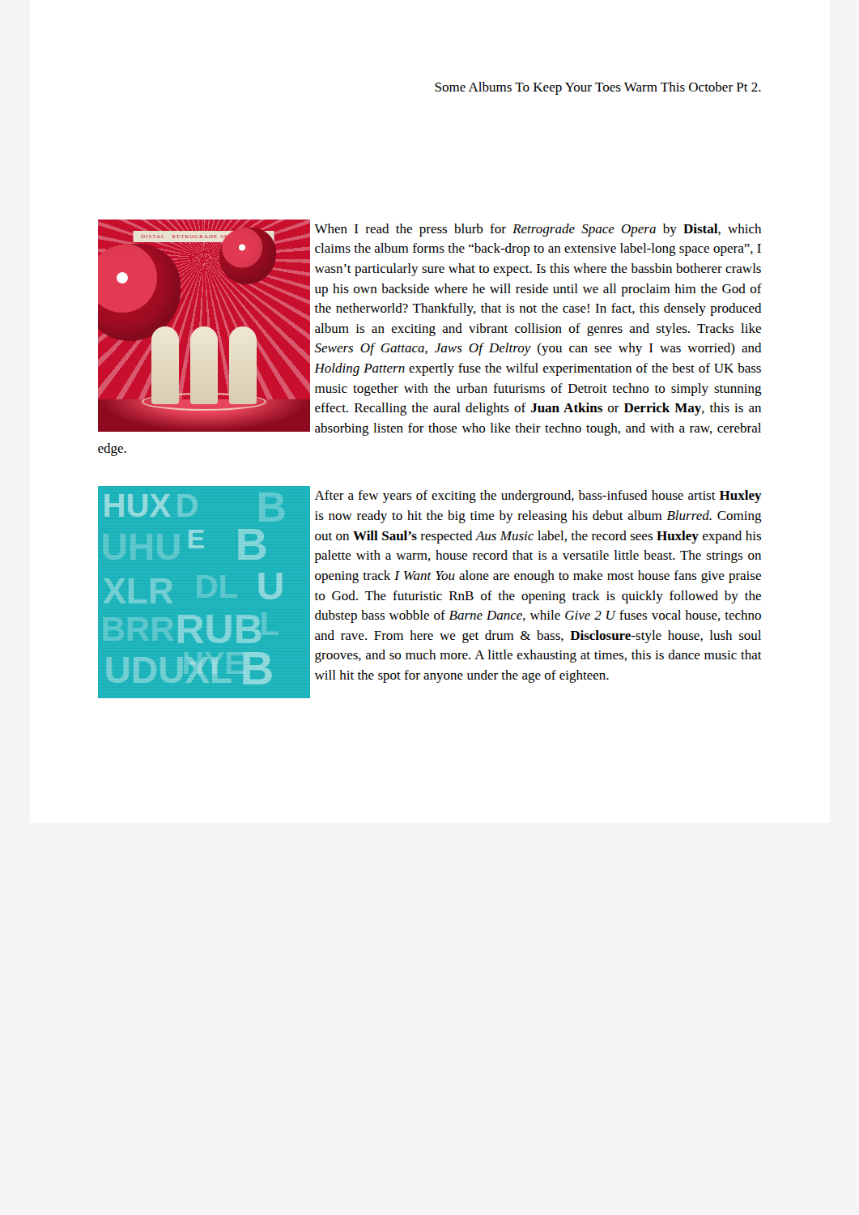Some Albums To Keep Your Toes Warm This October Pt 2.
DISTAL RETROGRADE SPACE OPERA
When I read the press blurb for Retrograde Space Opera by Distal, which claims the album forms the “back-drop to an extensive label-long space opera”, I wasn’t particularly sure what to expect. Is this where the bassbin botherer crawls up his own backside where he will reside until we all proclaim him the God of the netherworld? Thankfully, that is not the case! In fact, this densely produced album is an exciting and vibrant collision of genres and styles. Tracks like Sewers Of Gattaca, Jaws Of Deltroy (you can see why I was worried) and Holding Pattern expertly fuse the wilful experimentation of the best of UK bass music together with the urban futurisms of Detroit techno to simply stunning effect. Recalling the aural delights of Juan Atkins or Derrick May, this is an absorbing listen for those who like their techno tough, and with a raw, cerebral edge.
HUX D B UHU E B XLR DL U BRR RUB L UDUXL HYE B
After a few years of exciting the underground, bass-infused house artist Huxley is now ready to hit the big time by releasing his debut album Blurred. Coming out on Will Saul’s respected Aus Music label, the record sees Huxley expand his palette with a warm, house record that is a versatile little beast. The strings on opening track I Want You alone are enough to make most house fans give praise to God. The futuristic RnB of the opening track is quickly followed by the dubstep bass wobble of Barne Dance, while Give 2 U fuses vocal house, techno and rave. From here we get drum & bass, Disclosure-style house, lush soul grooves, and so much more. A little exhausting at times, this is dance music that will hit the spot for anyone under the age of eighteen.